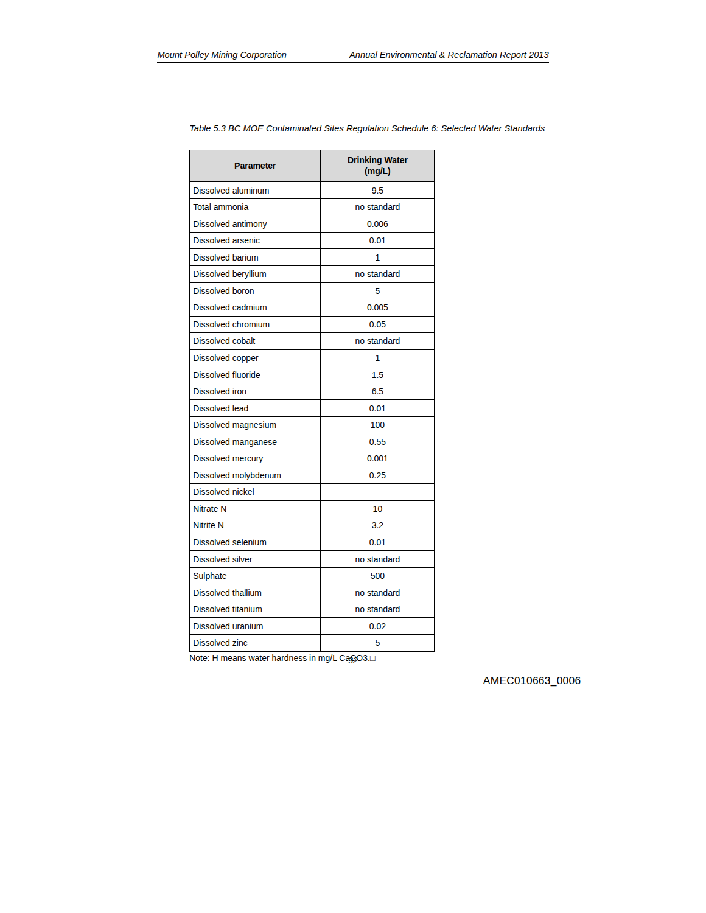Mount Polley Mining Corporation
Annual Environmental & Reclamation Report 2013
Table 5.3 BC MOE Contaminated Sites Regulation Schedule 6: Selected Water Standards
| Parameter | Drinking Water (mg/L) |
| --- | --- |
| Dissolved aluminum | 9.5 |
| Total ammonia | no standard |
| Dissolved antimony | 0.006 |
| Dissolved arsenic | 0.01 |
| Dissolved barium | 1 |
| Dissolved beryllium | no standard |
| Dissolved boron | 5 |
| Dissolved cadmium | 0.005 |
| Dissolved chromium | 0.05 |
| Dissolved cobalt | no standard |
| Dissolved copper | 1 |
| Dissolved fluoride | 1.5 |
| Dissolved iron | 6.5 |
| Dissolved lead | 0.01 |
| Dissolved magnesium | 100 |
| Dissolved manganese | 0.55 |
| Dissolved mercury | 0.001 |
| Dissolved molybdenum | 0.25 |
| Dissolved nickel | |
| Nitrate N | 10 |
| Nitrite N | 3.2 |
| Dissolved selenium | 0.01 |
| Dissolved silver | no standard |
| Sulphate | 500 |
| Dissolved thallium | no standard |
| Dissolved titanium | no standard |
| Dissolved uranium | 0.02 |
| Dissolved zinc | 5 |
Note: H means water hardness in mg/L CaCO3.□
32
AMEC010663_0006